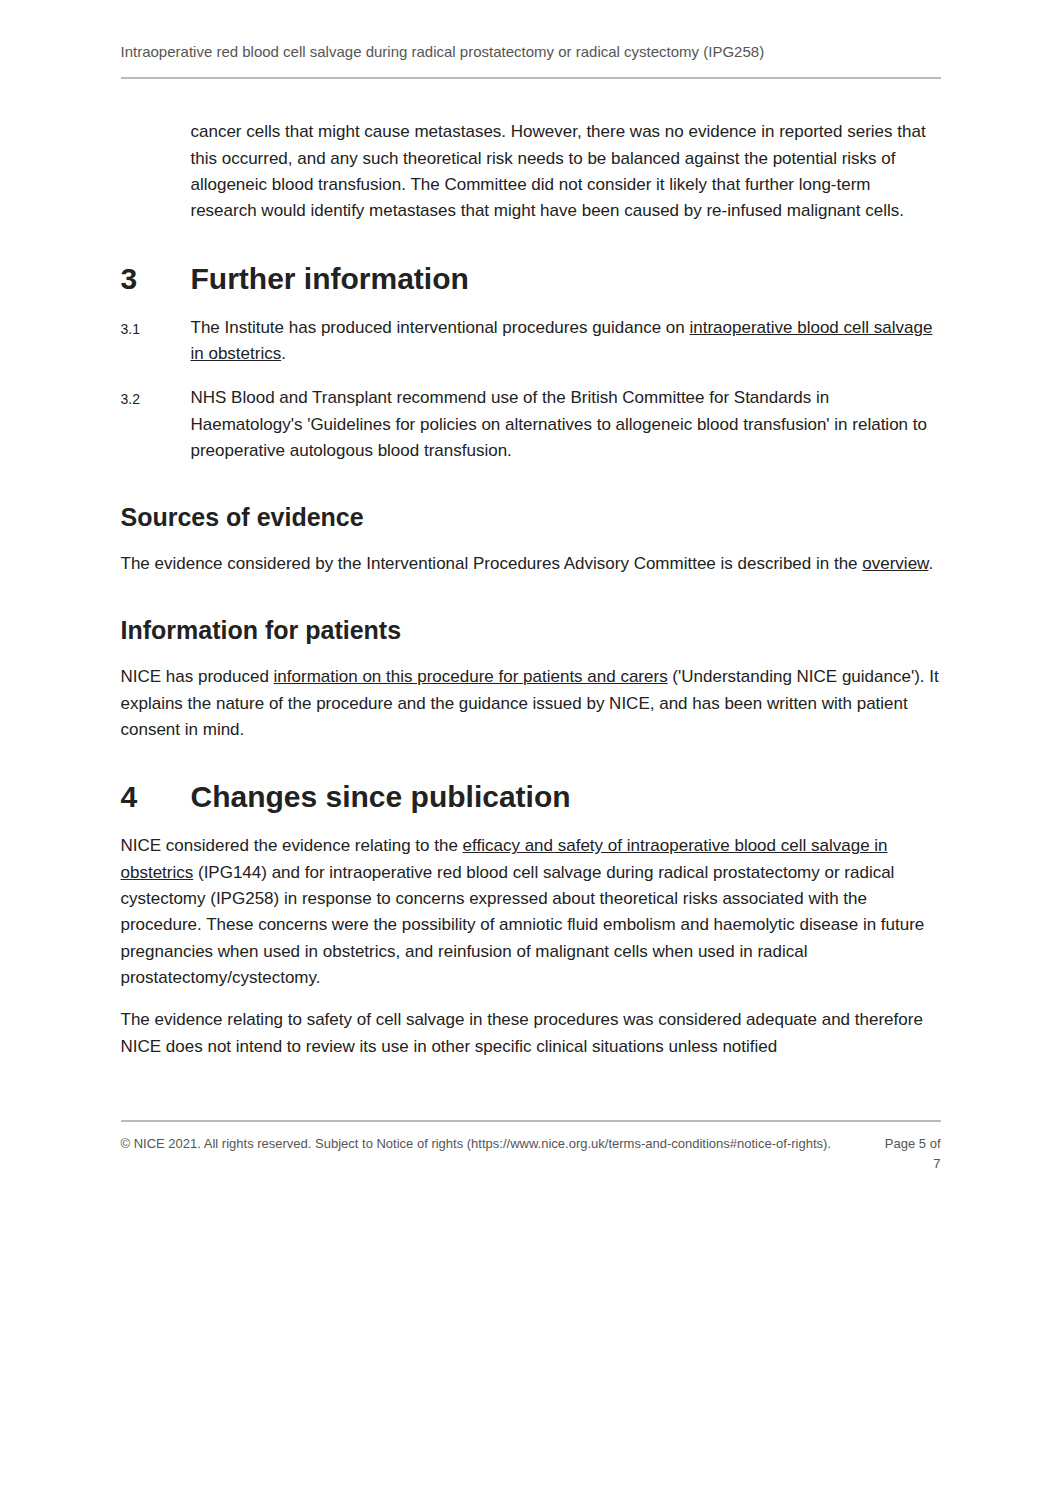Intraoperative red blood cell salvage during radical prostatectomy or radical cystectomy (IPG258)
cancer cells that might cause metastases. However, there was no evidence in reported series that this occurred, and any such theoretical risk needs to be balanced against the potential risks of allogeneic blood transfusion. The Committee did not consider it likely that further long-term research would identify metastases that might have been caused by re-infused malignant cells.
3 Further information
3.1
The Institute has produced interventional procedures guidance on intraoperative blood cell salvage in obstetrics.
3.2
NHS Blood and Transplant recommend use of the British Committee for Standards in Haematology's 'Guidelines for policies on alternatives to allogeneic blood transfusion' in relation to preoperative autologous blood transfusion.
Sources of evidence
The evidence considered by the Interventional Procedures Advisory Committee is described in the overview.
Information for patients
NICE has produced information on this procedure for patients and carers ('Understanding NICE guidance'). It explains the nature of the procedure and the guidance issued by NICE, and has been written with patient consent in mind.
4 Changes since publication
NICE considered the evidence relating to the efficacy and safety of intraoperative blood cell salvage in obstetrics (IPG144) and for intraoperative red blood cell salvage during radical prostatectomy or radical cystectomy (IPG258) in response to concerns expressed about theoretical risks associated with the procedure. These concerns were the possibility of amniotic fluid embolism and haemolytic disease in future pregnancies when used in obstetrics, and reinfusion of malignant cells when used in radical prostatectomy/cystectomy.
The evidence relating to safety of cell salvage in these procedures was considered adequate and therefore NICE does not intend to review its use in other specific clinical situations unless notified
© NICE 2021. All rights reserved. Subject to Notice of rights (https://www.nice.org.uk/terms-and-conditions#notice-of-rights).
Page 5 of
7